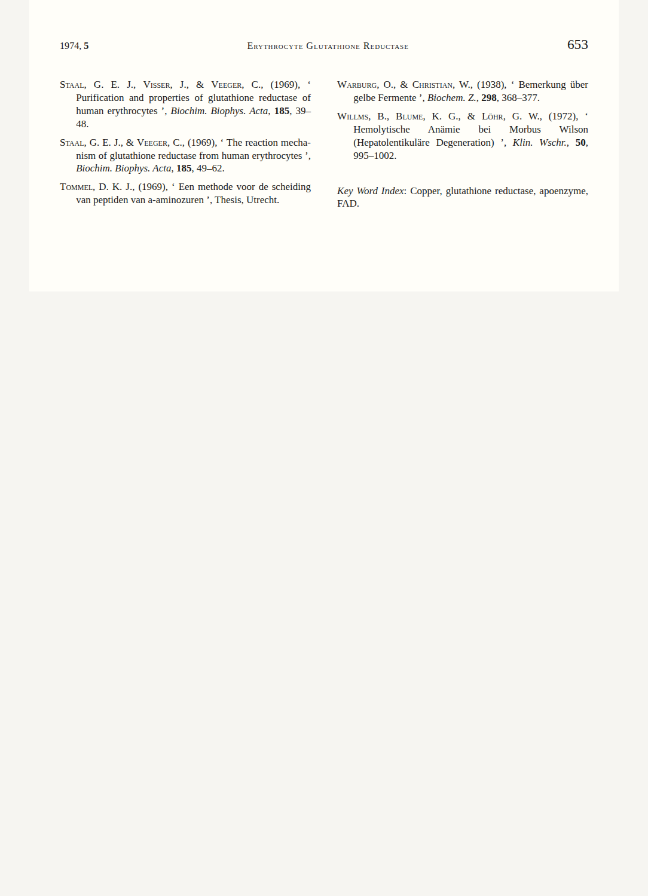1974, 5 Erythrocyte Glutathione Reductase 653
Staal, G. E. J., Visser, J., & Veeger, C., (1969), ‘ Purification and properties of glutathione reductase of human erythrocytes ’, Biochim. Biophys. Acta, 185, 39–48.
Staal, G. E. J., & Veeger, C., (1969), ‘ The reaction mechanism of glutathione reductase from human erythrocytes ’, Biochim. Biophys. Acta, 185, 49–62.
Tommel, D. K. J., (1969), ‘ Een methode voor de scheiding van peptiden van a-aminozuren ’, Thesis, Utrecht.
Warburg, O., & Christian, W., (1938), ‘ Bemerkung über gelbe Fermente ’, Biochem. Z., 298, 368–377.
Willms, B., Blume, K. G., & Löhr, G. W., (1972), ‘ Hemolytische Anämie bei Morbus Wilson (Hepatolentikuläre Degeneration) ’, Klin. Wschr., 50, 995–1002.
Key Word Index: Copper, glutathione reductase, apoenzyme, FAD.